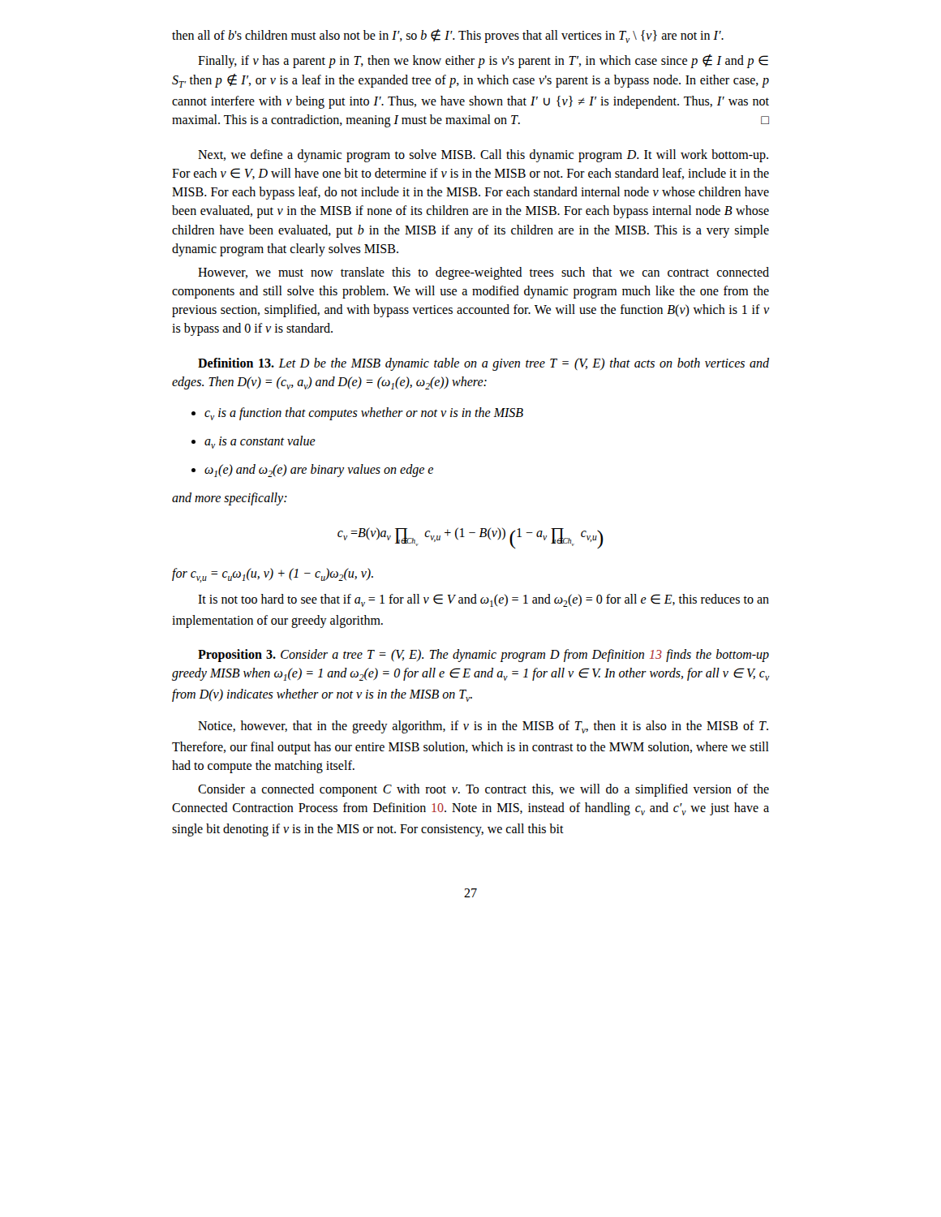then all of b's children must also not be in I′, so b ∉ I′. This proves that all vertices in Tv \ {v} are not in I′.
Finally, if v has a parent p in T, then we know either p is v's parent in T′, in which case since p ∉ I and p ∈ ST′ then p ∉ I′, or v is a leaf in the expanded tree of p, in which case v's parent is a bypass node. In either case, p cannot interfere with v being put into I′. Thus, we have shown that I′ ∪ {v} ≠ I′ is independent. Thus, I′ was not maximal. This is a contradiction, meaning I must be maximal on T. □
Next, we define a dynamic program to solve MISB. Call this dynamic program D. It will work bottom-up. For each v ∈ V, D will have one bit to determine if v is in the MISB or not. For each standard leaf, include it in the MISB. For each bypass leaf, do not include it in the MISB. For each standard internal node v whose children have been evaluated, put v in the MISB if none of its children are in the MISB. For each bypass internal node B whose children have been evaluated, put b in the MISB if any of its children are in the MISB. This is a very simple dynamic program that clearly solves MISB.
However, we must now translate this to degree-weighted trees such that we can contract connected components and still solve this problem. We will use a modified dynamic program much like the one from the previous section, simplified, and with bypass vertices accounted for. We will use the function B(v) which is 1 if v is bypass and 0 if v is standard.
Definition 13. Let D be the MISB dynamic table on a given tree T = (V, E) that acts on both vertices and edges. Then D(v) = (cv, av) and D(e) = (ω1(e), ω2(e)) where:
cv is a function that computes whether or not v is in the MISB
av is a constant value
ω1(e) and ω2(e) are binary values on edge e
and more specifically:
cv =B(v)av ∏u∈Chv cv,u + (1 − B(v)) (1 − av ∏u∈Chv cv,u)
for cv,u = cuω1(u, v) + (1 − cu)ω2(u, v).
It is not too hard to see that if av = 1 for all v ∈ V and ω1(e) = 1 and ω2(e) = 0 for all e ∈ E, this reduces to an implementation of our greedy algorithm.
Proposition 3. Consider a tree T = (V, E). The dynamic program D from Definition 13 finds the bottom-up greedy MISB when ω1(e) = 1 and ω2(e) = 0 for all e ∈ E and av = 1 for all v ∈ V. In other words, for all v ∈ V, cv from D(v) indicates whether or not v is in the MISB on Tv.
Notice, however, that in the greedy algorithm, if v is in the MISB of Tv, then it is also in the MISB of T. Therefore, our final output has our entire MISB solution, which is in contrast to the MWM solution, where we still had to compute the matching itself.
Consider a connected component C with root v. To contract this, we will do a simplified version of the Connected Contraction Process from Definition 10. Note in MIS, instead of handling cv and c′v we just have a single bit denoting if v is in the MIS or not. For consistency, we call this bit
27